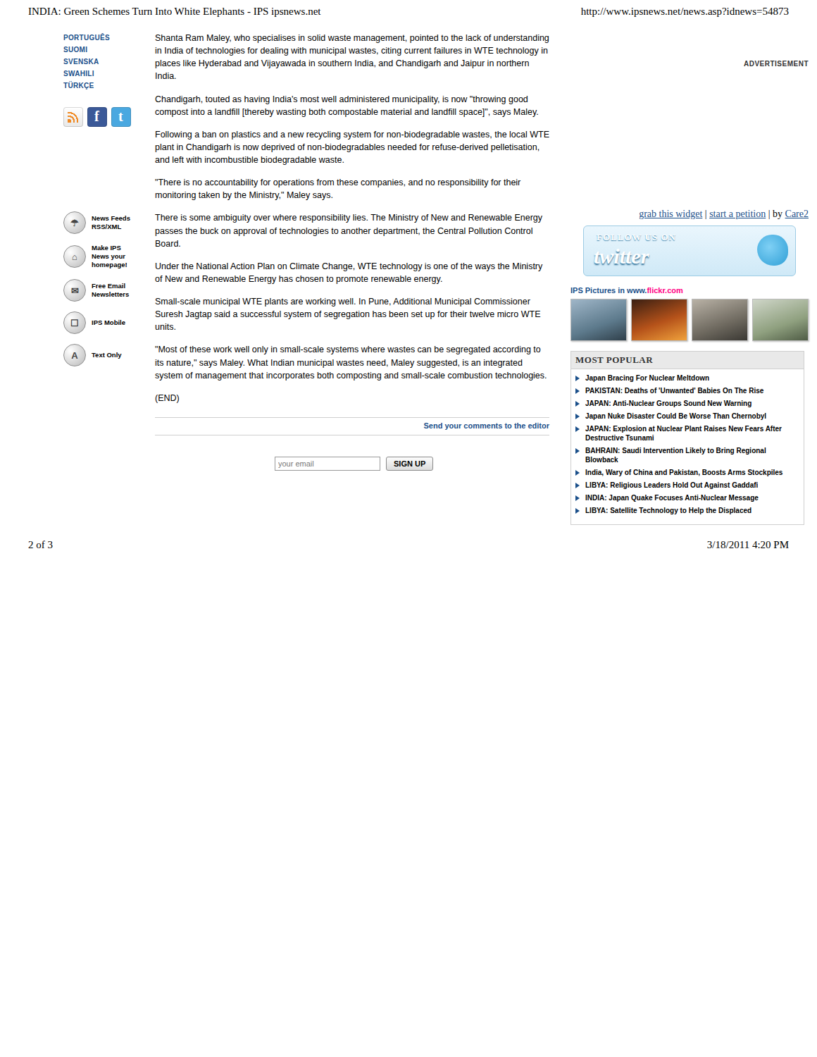INDIA: Green Schemes Turn Into White Elephants - IPS ipsnews.net
http://www.ipsnews.net/news.asp?idnews=54873
Português
Suomi
Svenska
Swahili
Türkçe
☂
News Feeds
RSS/XML
⌂
Make IPS
News your
homepage!
✉
Free Email
Newsletters
☐
IPS Mobile
A
Text Only
Shanta Ram Maley, who specialises in solid waste management, pointed to the lack of understanding in India of technologies for dealing with municipal wastes, citing current failures in WTE technology in places like Hyderabad and Vijayawada in southern India, and Chandigarh and Jaipur in northern India.
Chandigarh, touted as having India's most well administered municipality, is now "throwing good compost into a landfill [thereby wasting both compostable material and landfill space]", says Maley.
Following a ban on plastics and a new recycling system for non-biodegradable wastes, the local WTE plant in Chandigarh is now deprived of non-biodegradables needed for refuse-derived pelletisation, and left with incombustible biodegradable waste.
"There is no accountability for operations from these companies, and no responsibility for their monitoring taken by the Ministry," Maley says.
There is some ambiguity over where responsibility lies. The Ministry of New and Renewable Energy passes the buck on approval of technologies to another department, the Central Pollution Control Board.
Under the National Action Plan on Climate Change, WTE technology is one of the ways the Ministry of New and Renewable Energy has chosen to promote renewable energy.
Small-scale municipal WTE plants are working well. In Pune, Additional Municipal Commissioner Suresh Jagtap said a successful system of segregation has been set up for their twelve micro WTE units.
"Most of these work well only in small-scale systems where wastes can be segregated according to its nature," says Maley. What Indian municipal wastes need, Maley suggested, is an integrated system of management that incorporates both composting and small-scale combustion technologies.
(END)
Send your comments to the editor
SIGN UP
ADVERTISEMENT
grab this widget | start a petition | by Care2
FOLLOW US ON
twitter
IPS Pictures in www.flickr.com
MOST POPULAR
Japan Bracing For Nuclear Meltdown
PAKISTAN: Deaths of 'Unwanted' Babies On The Rise
JAPAN: Anti-Nuclear Groups Sound New Warning
Japan Nuke Disaster Could Be Worse Than Chernobyl
JAPAN: Explosion at Nuclear Plant Raises New Fears After Destructive Tsunami
BAHRAIN: Saudi Intervention Likely to Bring Regional Blowback
India, Wary of China and Pakistan, Boosts Arms Stockpiles
LIBYA: Religious Leaders Hold Out Against Gaddafi
INDIA: Japan Quake Focuses Anti-Nuclear Message
LIBYA: Satellite Technology to Help the Displaced
2 of 3
3/18/2011 4:20 PM